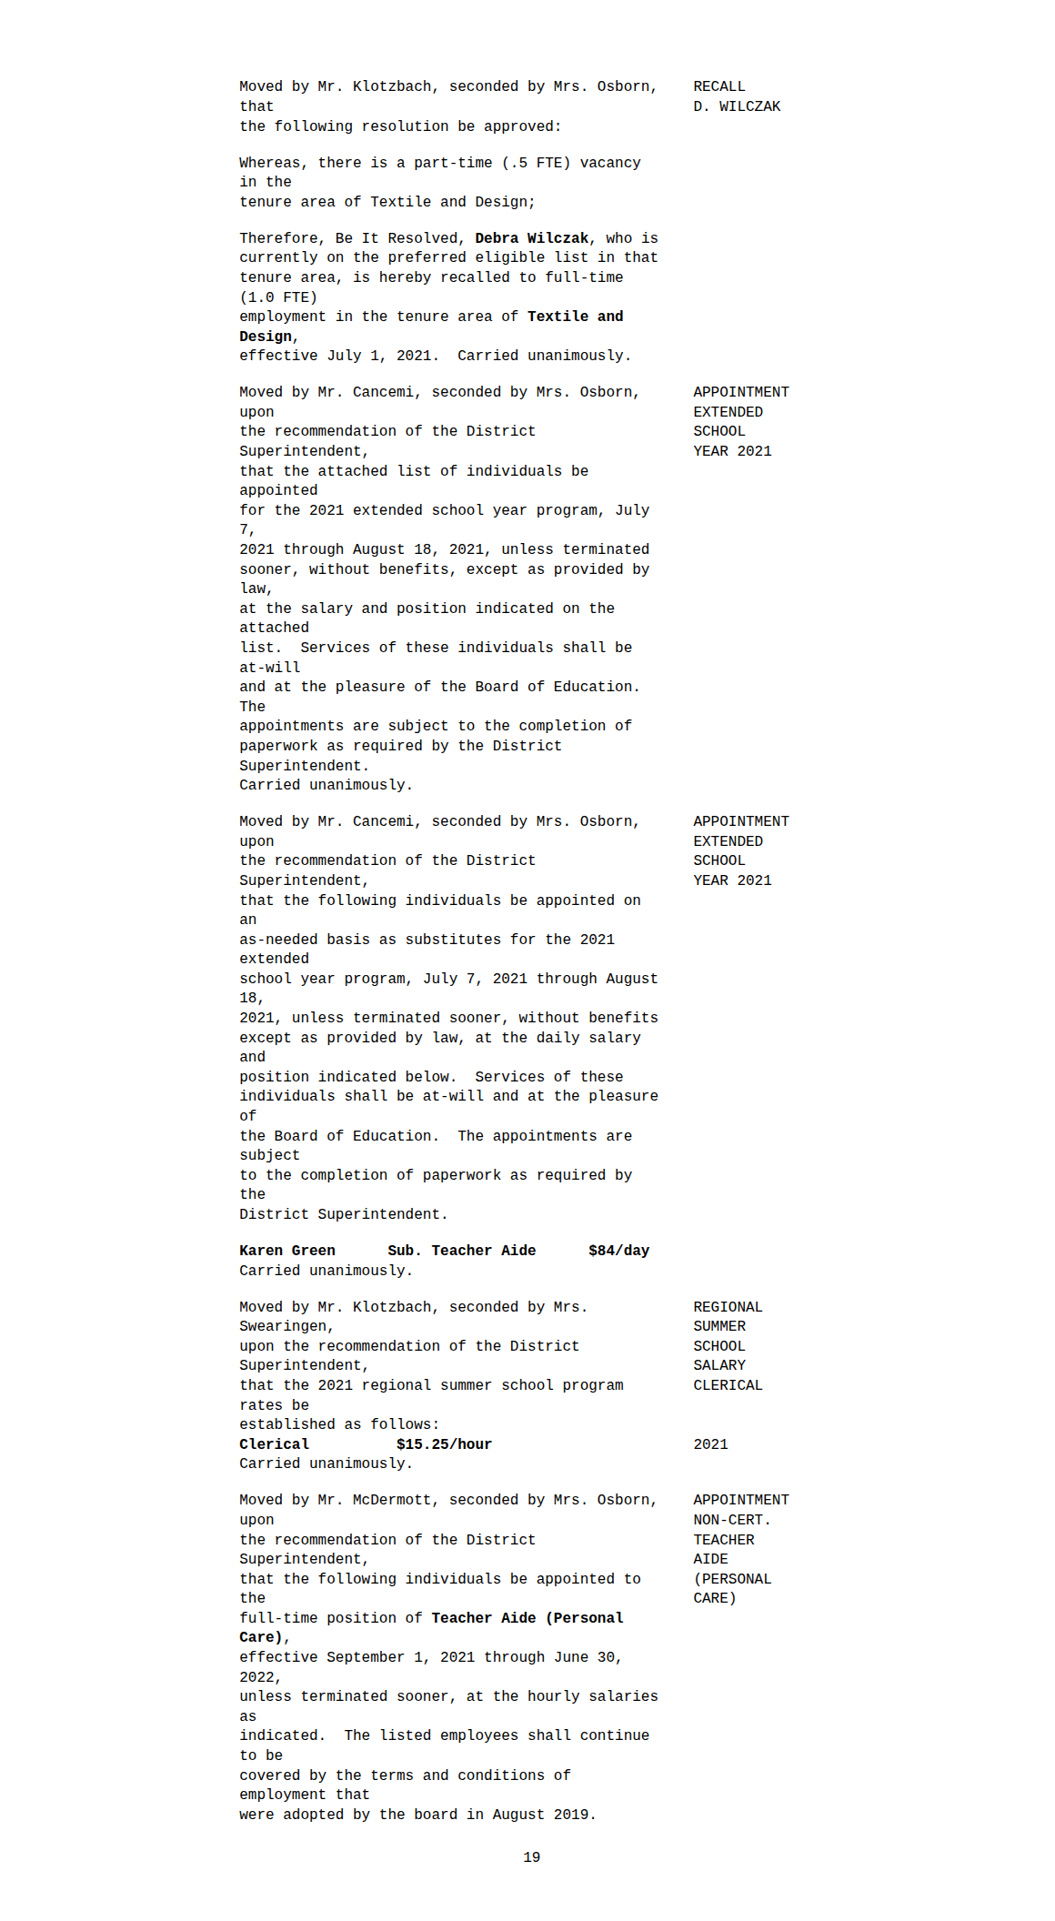Moved by Mr. Klotzbach, seconded by Mrs. Osborn, that the following resolution be approved:
RECALL D. WILCZAK
Whereas, there is a part-time (.5 FTE) vacancy in the tenure area of Textile and Design;
Therefore, Be It Resolved, Debra Wilczak, who is currently on the preferred eligible list in that tenure area, is hereby recalled to full-time (1.0 FTE) employment in the tenure area of Textile and Design, effective July 1, 2021. Carried unanimously.
Moved by Mr. Cancemi, seconded by Mrs. Osborn, upon the recommendation of the District Superintendent, that the attached list of individuals be appointed for the 2021 extended school year program, July 7, 2021 through August 18, 2021, unless terminated sooner, without benefits, except as provided by law, at the salary and position indicated on the attached list. Services of these individuals shall be at-will and at the pleasure of the Board of Education. The appointments are subject to the completion of paperwork as required by the District Superintendent. Carried unanimously.
APPOINTMENT EXTENDED SCHOOL YEAR 2021
Moved by Mr. Cancemi, seconded by Mrs. Osborn, upon the recommendation of the District Superintendent, that the following individuals be appointed on an as-needed basis as substitutes for the 2021 extended school year program, July 7, 2021 through August 18, 2021, unless terminated sooner, without benefits except as provided by law, at the daily salary and position indicated below. Services of these individuals shall be at-will and at the pleasure of the Board of Education. The appointments are subject to the completion of paperwork as required by the District Superintendent.
APPOINTMENT EXTENDED SCHOOL YEAR 2021
Karen Green Sub. Teacher Aide $84/day Carried unanimously.
Moved by Mr. Klotzbach, seconded by Mrs. Swearingen, upon the recommendation of the District Superintendent, that the 2021 regional summer school program rates be established as follows:
REGIONAL SUMMER SCHOOL SALARY CLERICAL
Clerical $15.25/hour Carried unanimously.
2021
Moved by Mr. McDermott, seconded by Mrs. Osborn, upon the recommendation of the District Superintendent, that the following individuals be appointed to the full-time position of Teacher Aide (Personal Care), effective September 1, 2021 through June 30, 2022, unless terminated sooner, at the hourly salaries as indicated. The listed employees shall continue to be covered by the terms and conditions of employment that were adopted by the board in August 2019.
APPOINTMENT NON-CERT. TEACHER AIDE (PERSONAL CARE)
19